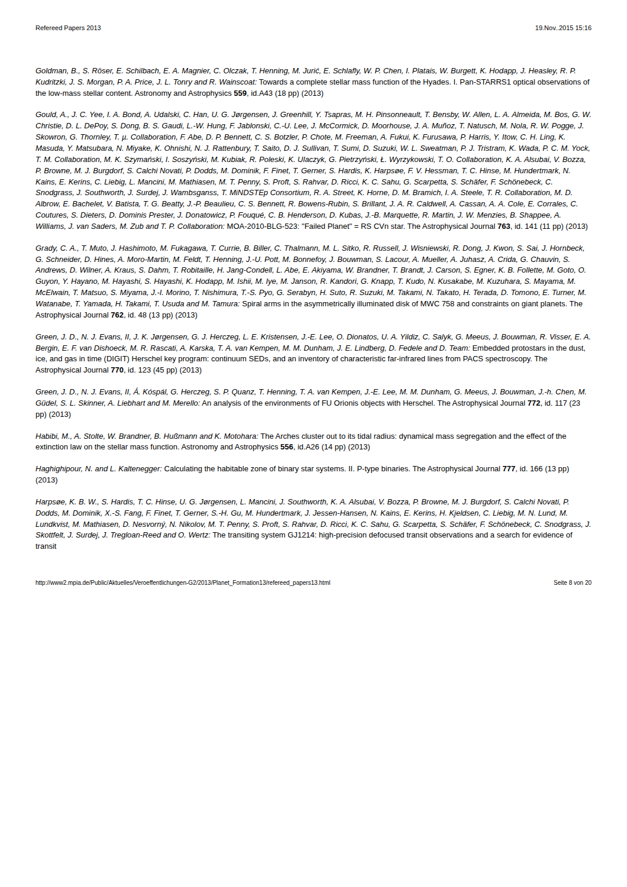Refereed Papers 2013 19.Nov..2015 15:16
Goldman, B., S. Röser, E. Schilbach, E. A. Magnier, C. Olczak, T. Henning, M. Jurić, E. Schlafly, W. P. Chen, I. Platais, W. Burgett, K. Hodapp, J. Heasley, R. P. Kudritzki, J. S. Morgan, P. A. Price, J. L. Tonry and R. Wainscoat: Towards a complete stellar mass function of the Hyades. I. Pan-STARRS1 optical observations of the low-mass stellar content. Astronomy and Astrophysics 559, id.A43 (18 pp) (2013)
Gould, A., J. C. Yee, I. A. Bond, A. Udalski, C. Han, U. G. Jørgensen, J. Greenhill, Y. Tsapras, M. H. Pinsonneault, T. Bensby, W. Allen, L. A. Almeida, M. Bos, G. W. Christie, D. L. DePoy, S. Dong, B. S. Gaudi, L.-W. Hung, F. Jablonski, C.-U. Lee, J. McCormick, D. Moorhouse, J. A. Muñoz, T. Natusch, M. Nola, R. W. Pogge, J. Skowron, G. Thornley, T. µ. Collaboration, F. Abe, D. P. Bennett, C. S. Botzler, P. Chote, M. Freeman, A. Fukui, K. Furusawa, P. Harris, Y. Itow, C. H. Ling, K. Masuda, Y. Matsubara, N. Miyake, K. Ohnishi, N. J. Rattenbury, T. Saito, D. J. Sullivan, T. Sumi, D. Suzuki, W. L. Sweatman, P. J. Tristram, K. Wada, P. C. M. Yock, T. M. Collaboration, M. K. Szymański, I. Soszyński, M. Kubiak, R. Poleski, K. Ulaczyk, G. Pietrzyński, Ł. Wyrzykowski, T. O. Collaboration, K. A. Alsubai, V. Bozza, P. Browne, M. J. Burgdorf, S. Calchi Novati, P. Dodds, M. Dominik, F. Finet, T. Gerner, S. Hardis, K. Harpsøe, F. V. Hessman, T. C. Hinse, M. Hundertmark, N. Kains, E. Kerins, C. Liebig, L. Mancini, M. Mathiasen, M. T. Penny, S. Proft, S. Rahvar, D. Ricci, K. C. Sahu, G. Scarpetta, S. Schäfer, F. Schönebeck, C. Snodgrass, J. Southworth, J. Surdej, J. Wambsganss, T. MiNDSTEp Consortium, R. A. Street, K. Horne, D. M. Bramich, I. A. Steele, T. R. Collaboration, M. D. Albrow, E. Bachelet, V. Batista, T. G. Beatty, J.-P. Beaulieu, C. S. Bennett, R. Bowens-Rubin, S. Brillant, J. A. R. Caldwell, A. Cassan, A. A. Cole, E. Corrales, C. Coutures, S. Dieters, D. Dominis Prester, J. Donatowicz, P. Fouqué, C. B. Henderson, D. Kubas, J.-B. Marquette, R. Martin, J. W. Menzies, B. Shappee, A. Williams, J. van Saders, M. Zub and T. P. Collaboration: MOA-2010-BLG-523: "Failed Planet" = RS CVn star. The Astrophysical Journal 763, id. 141 (11 pp) (2013)
Grady, C. A., T. Muto, J. Hashimoto, M. Fukagawa, T. Currie, B. Biller, C. Thalmann, M. L. Sitko, R. Russell, J. Wisniewski, R. Dong, J. Kwon, S. Sai, J. Hornbeck, G. Schneider, D. Hines, A. Moro-Martin, M. Feldt, T. Henning, J.-U. Pott, M. Bonnefoy, J. Bouwman, S. Lacour, A. Mueller, A. Juhasz, A. Crida, G. Chauvin, S. Andrews, D. Wilner, A. Kraus, S. Dahm, T. Robitaille, H. Jang-Condell, L. Abe, E. Akiyama, W. Brandner, T. Brandt, J. Carson, S. Egner, K. B. Follette, M. Goto, O. Guyon, Y. Hayano, M. Hayashi, S. Hayashi, K. Hodapp, M. Ishii, M. Iye, M. Janson, R. Kandori, G. Knapp, T. Kudo, N. Kusakabe, M. Kuzuhara, S. Mayama, M. McElwain, T. Matsuo, S. Miyama, J.-I. Morino, T. Nishimura, T.-S. Pyo, G. Serabyn, H. Suto, R. Suzuki, M. Takami, N. Takato, H. Terada, D. Tomono, E. Turner, M. Watanabe, T. Yamada, H. Takami, T. Usuda and M. Tamura: Spiral arms in the asymmetrically illuminated disk of MWC 758 and constraints on giant planets. The Astrophysical Journal 762, id. 48 (13 pp) (2013)
Green, J. D., N. J. Evans, II, J. K. Jørgensen, G. J. Herczeg, L. E. Kristensen, J.-E. Lee, O. Dionatos, U. A. Yildiz, C. Salyk, G. Meeus, J. Bouwman, R. Visser, E. A. Bergin, E. F. van Dishoeck, M. R. Rascati, A. Karska, T. A. van Kempen, M. M. Dunham, J. E. Lindberg, D. Fedele and D. Team: Embedded protostars in the dust, ice, and gas in time (DIGIT) Herschel key program: continuum SEDs, and an inventory of characteristic far-infrared lines from PACS spectroscopy. The Astrophysical Journal 770, id. 123 (45 pp) (2013)
Green, J. D., N. J. Evans, II, Á. Kóspál, G. Herczeg, S. P. Quanz, T. Henning, T. A. van Kempen, J.-E. Lee, M. M. Dunham, G. Meeus, J. Bouwman, J.-h. Chen, M. Güdel, S. L. Skinner, A. Liebhart and M. Merello: An analysis of the environments of FU Orionis objects with Herschel. The Astrophysical Journal 772, id. 117 (23 pp) (2013)
Habibi, M., A. Stolte, W. Brandner, B. Hußmann and K. Motohara: The Arches cluster out to its tidal radius: dynamical mass segregation and the effect of the extinction law on the stellar mass function. Astronomy and Astrophysics 556, id.A26 (14 pp) (2013)
Haghighipour, N. and L. Kaltenegger: Calculating the habitable zone of binary star systems. II. P-type binaries. The Astrophysical Journal 777, id. 166 (13 pp) (2013)
Harpsøe, K. B. W., S. Hardis, T. C. Hinse, U. G. Jørgensen, L. Mancini, J. Southworth, K. A. Alsubai, V. Bozza, P. Browne, M. J. Burgdorf, S. Calchi Novati, P. Dodds, M. Dominik, X.-S. Fang, F. Finet, T. Gerner, S.-H. Gu, M. Hundertmark, J. Jessen-Hansen, N. Kains, E. Kerins, H. Kjeldsen, C. Liebig, M. N. Lund, M. Lundkvist, M. Mathiasen, D. Nesvorný, N. Nikolov, M. T. Penny, S. Proft, S. Rahvar, D. Ricci, K. C. Sahu, G. Scarpetta, S. Schäfer, F. Schönebeck, C. Snodgrass, J. Skottfelt, J. Surdej, J. Tregloan-Reed and O. Wertz: The transiting system GJ1214: high-precision defocused transit observations and a search for evidence of transit
http://www2.mpia.de/Public/Aktuelles/Veroeffentlichungen-G2/2013/Planet_Formation13/refereed_papers13.html Seite 8 von 20